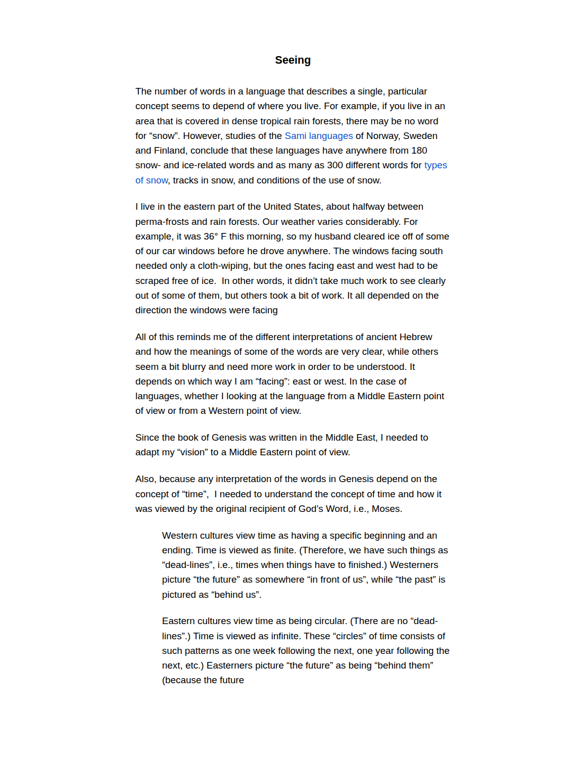Seeing
The number of words in a language that describes a single, particular concept seems to depend of where you live. For example, if you live in an area that is covered in dense tropical rain forests, there may be no word for “snow”. However, studies of the Sami languages of Norway, Sweden and Finland, conclude that these languages have anywhere from 180 snow- and ice-related words and as many as 300 different words for types of snow, tracks in snow, and conditions of the use of snow.
I live in the eastern part of the United States, about halfway between perma-frosts and rain forests. Our weather varies considerably. For example, it was 36° F this morning, so my husband cleared ice off of some of our car windows before he drove anywhere. The windows facing south needed only a cloth-wiping, but the ones facing east and west had to be scraped free of ice. In other words, it didn’t take much work to see clearly out of some of them, but others took a bit of work. It all depended on the direction the windows were facing
All of this reminds me of the different interpretations of ancient Hebrew and how the meanings of some of the words are very clear, while others seem a bit blurry and need more work in order to be understood. It depends on which way I am “facing”: east or west. In the case of languages, whether I looking at the language from a Middle Eastern point of view or from a Western point of view.
Since the book of Genesis was written in the Middle East, I needed to adapt my “vision” to a Middle Eastern point of view.
Also, because any interpretation of the words in Genesis depend on the concept of “time”, I needed to understand the concept of time and how it was viewed by the original recipient of God’s Word, i.e., Moses.
Western cultures view time as having a specific beginning and an ending. Time is viewed as finite. (Therefore, we have such things as “dead-lines”, i.e., times when things have to finished.) Westerners picture “the future” as somewhere “in front of us”, while “the past” is pictured as “behind us”.
Eastern cultures view time as being circular. (There are no “dead-lines”.) Time is viewed as infinite. These “circles” of time consists of such patterns as one week following the next, one year following the next, etc.) Easterners picture “the future” as being “behind them” (because the future